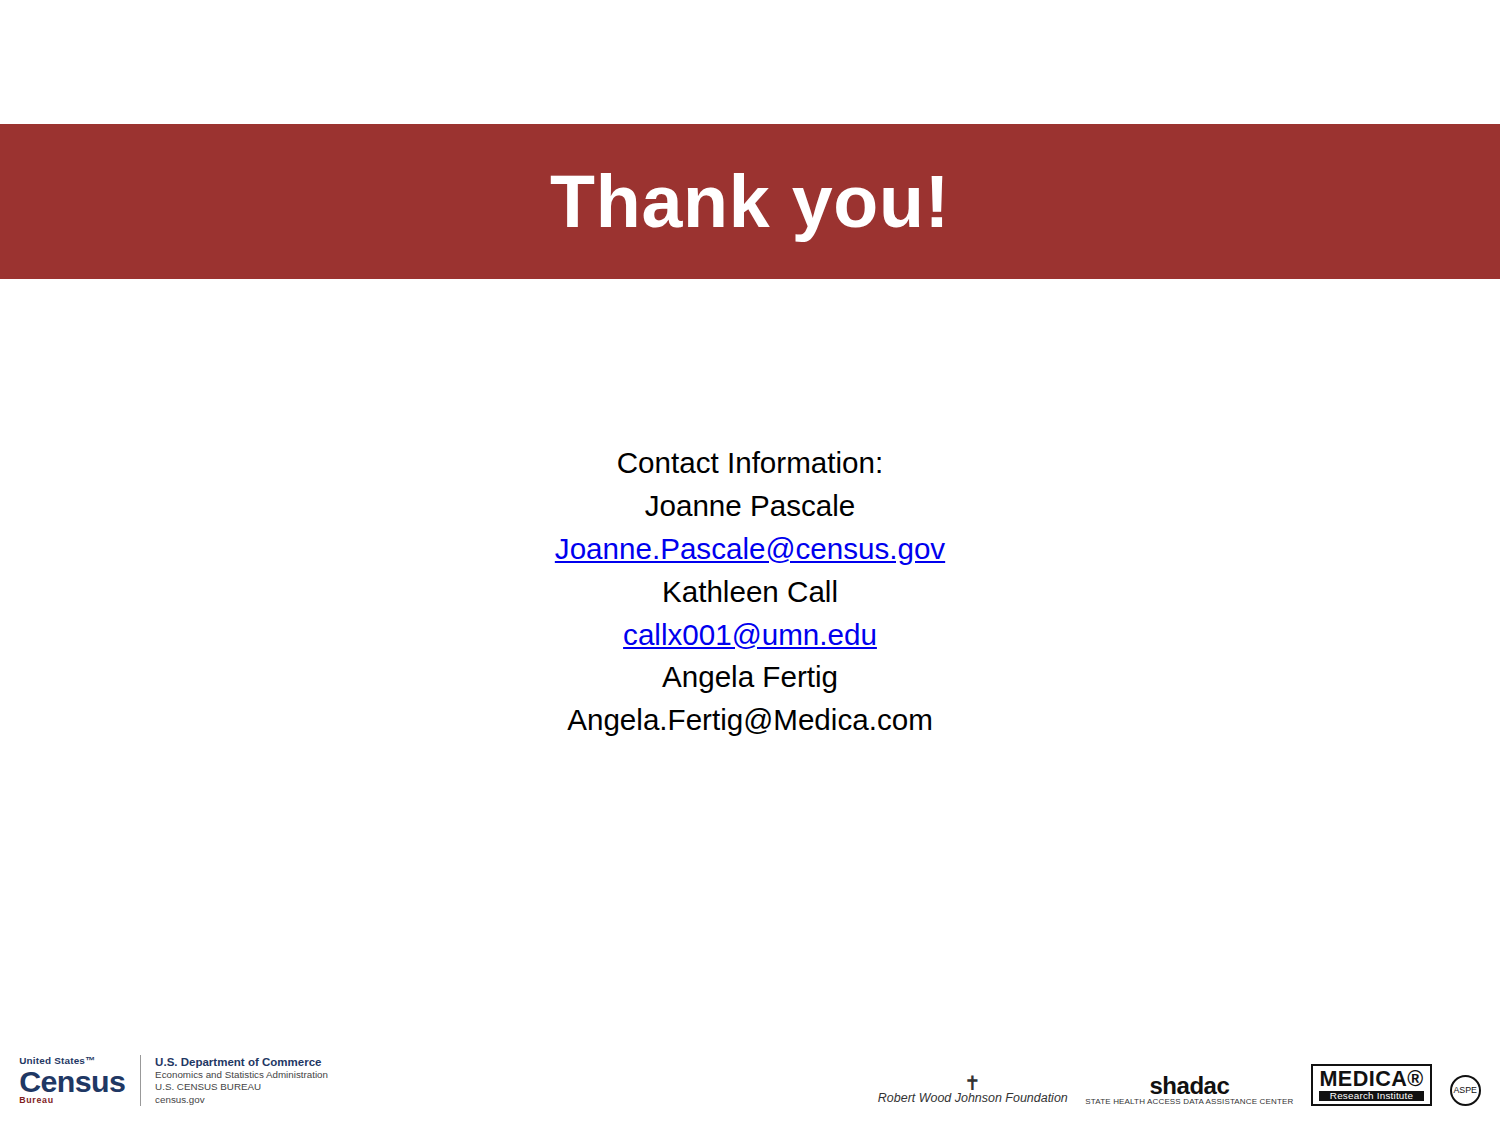Thank you!
Contact Information:
Joanne Pascale
Joanne.Pascale@census.gov
Kathleen Call
callx001@umn.edu
Angela Fertig
Angela.Fertig@Medica.com
United States™ Census Bureau
U.S. Department of Commerce
Economics and Statistics Administration
U.S. CENSUS BUREAU
census.gov
✝ Robert Wood Johnson Foundation
shadac STATE HEALTH ACCESS DATA ASSISTANCE CENTER
MEDICA® Research Institute
ASPE